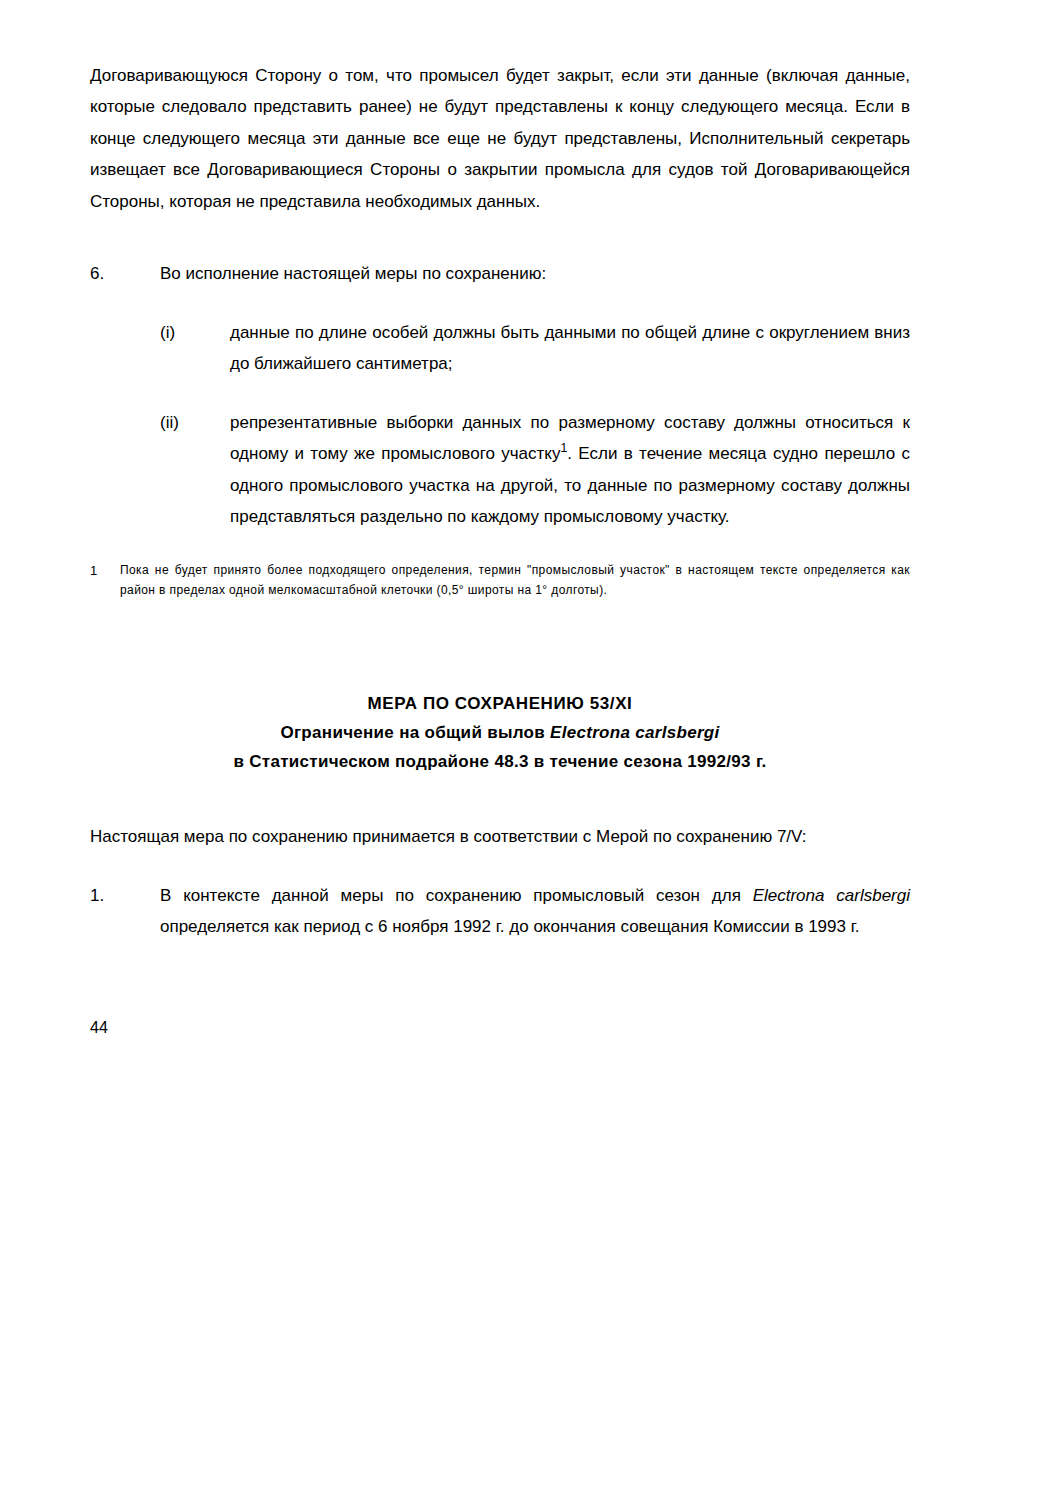Договаривающуюся Сторону о том, что промысел будет закрыт, если эти данные (включая данные, которые следовало представить ранее) не будут представлены к концу следующего месяца. Если в конце следующего месяца эти данные все еще не будут представлены, Исполнительный секретарь извещает все Договаривающиеся Стороны о закрытии промысла для судов той Договаривающейся Стороны, которая не представила необходимых данных.
6.
Во исполнение настоящей меры по сохранению:
(i)
данные по длине особей должны быть данными по общей длине с округлением вниз до ближайшего сантиметра;
(ii)
репрезентативные выборки данных по размерному составу должны относиться к одному и тому же промыслового участку1. Если в течение месяца судно перешло с одного промыслового участка на другой, то данные по размерному составу должны представляться раздельно по каждому промысловому участку.
1
Пока не будет принято более подходящего определения, термин "промысловый участок" в настоящем тексте определяется как район в пределах одной мелкомасштабной клеточки (0,5° широты на 1° долготы).
МЕРА ПО СОХРАНЕНИЮ 53/XI
Ограничение на общий вылов Electrona carlsbergi
в Статистическом подрайоне 48.3 в течение сезона 1992/93 г.
Настоящая мера по сохранению принимается в соответствии с Мерой по сохранению 7/V:
1.
В контексте данной меры по сохранению промысловый сезон для Electrona carlsbergi определяется как период с 6 ноября 1992 г. до окончания совещания Комиссии в 1993 г.
44